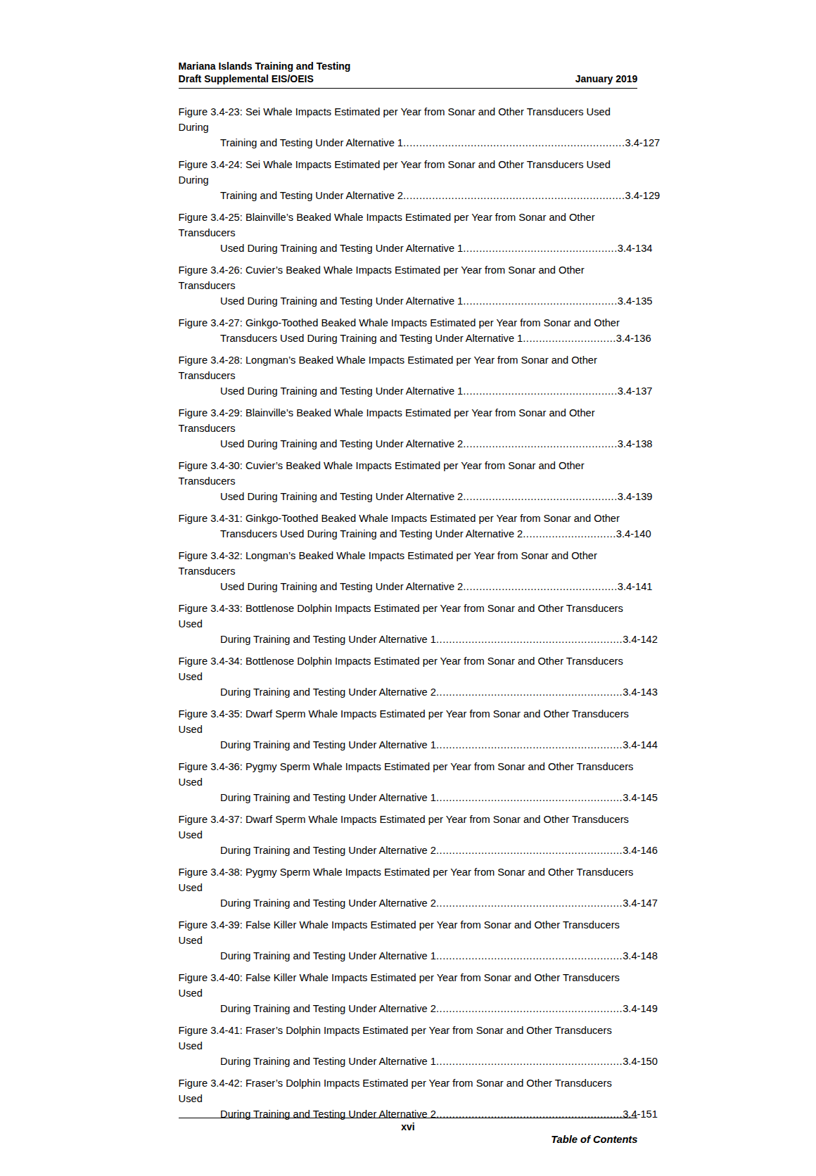Mariana Islands Training and Testing
Draft Supplemental EIS/OEIS
January 2019
Figure 3.4-23: Sei Whale Impacts Estimated per Year from Sonar and Other Transducers Used During Training and Testing Under Alternative 1..................................................................... 3.4-127
Figure 3.4-24: Sei Whale Impacts Estimated per Year from Sonar and Other Transducers Used During Training and Testing Under Alternative 2..................................................................... 3.4-129
Figure 3.4-25: Blainville’s Beaked Whale Impacts Estimated per Year from Sonar and Other Transducers Used During Training and Testing Under Alternative 1................................................ 3.4-134
Figure 3.4-26: Cuvier’s Beaked Whale Impacts Estimated per Year from Sonar and Other Transducers Used During Training and Testing Under Alternative 1................................................ 3.4-135
Figure 3.4-27: Ginkgo-Toothed Beaked Whale Impacts Estimated per Year from Sonar and Other Transducers Used During Training and Testing Under Alternative 1............................. 3.4-136
Figure 3.4-28: Longman’s Beaked Whale Impacts Estimated per Year from Sonar and Other Transducers Used During Training and Testing Under Alternative 1................................................ 3.4-137
Figure 3.4-29: Blainville’s Beaked Whale Impacts Estimated per Year from Sonar and Other Transducers Used During Training and Testing Under Alternative 2................................................ 3.4-138
Figure 3.4-30: Cuvier’s Beaked Whale Impacts Estimated per Year from Sonar and Other Transducers Used During Training and Testing Under Alternative 2................................................ 3.4-139
Figure 3.4-31: Ginkgo-Toothed Beaked Whale Impacts Estimated per Year from Sonar and Other Transducers Used During Training and Testing Under Alternative 2............................. 3.4-140
Figure 3.4-32: Longman’s Beaked Whale Impacts Estimated per Year from Sonar and Other Transducers Used During Training and Testing Under Alternative 2................................................ 3.4-141
Figure 3.4-33: Bottlenose Dolphin Impacts Estimated per Year from Sonar and Other Transducers Used During Training and Testing Under Alternative 1.......................................................... 3.4-142
Figure 3.4-34: Bottlenose Dolphin Impacts Estimated per Year from Sonar and Other Transducers Used During Training and Testing Under Alternative 2.......................................................... 3.4-143
Figure 3.4-35: Dwarf Sperm Whale Impacts Estimated per Year from Sonar and Other Transducers Used During Training and Testing Under Alternative 1.......................................................... 3.4-144
Figure 3.4-36: Pygmy Sperm Whale Impacts Estimated per Year from Sonar and Other Transducers Used During Training and Testing Under Alternative 1.......................................................... 3.4-145
Figure 3.4-37: Dwarf Sperm Whale Impacts Estimated per Year from Sonar and Other Transducers Used During Training and Testing Under Alternative 2.......................................................... 3.4-146
Figure 3.4-38: Pygmy Sperm Whale Impacts Estimated per Year from Sonar and Other Transducers Used During Training and Testing Under Alternative 2.......................................................... 3.4-147
Figure 3.4-39: False Killer Whale Impacts Estimated per Year from Sonar and Other Transducers Used During Training and Testing Under Alternative 1.......................................................... 3.4-148
Figure 3.4-40: False Killer Whale Impacts Estimated per Year from Sonar and Other Transducers Used During Training and Testing Under Alternative 2.......................................................... 3.4-149
Figure 3.4-41: Fraser’s Dolphin Impacts Estimated per Year from Sonar and Other Transducers Used During Training and Testing Under Alternative 1.......................................................... 3.4-150
Figure 3.4-42: Fraser’s Dolphin Impacts Estimated per Year from Sonar and Other Transducers Used During Training and Testing Under Alternative 2.......................................................... 3.4-151
xvi
Table of Contents